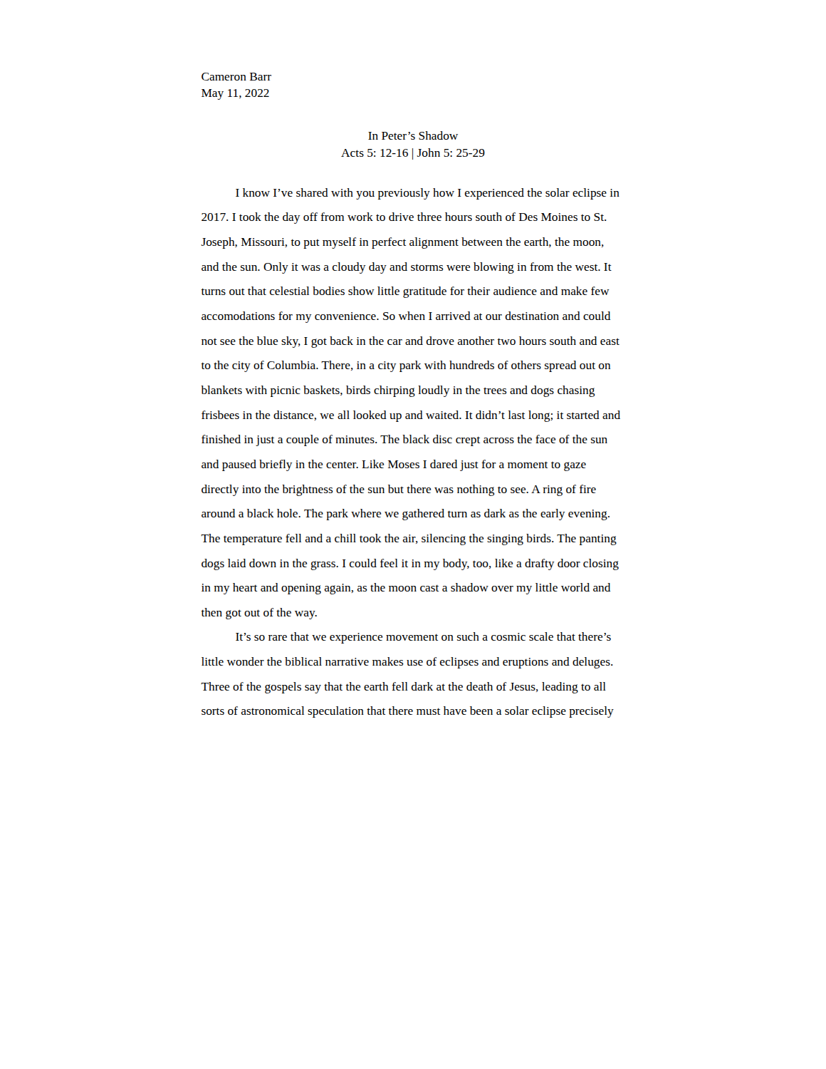Cameron Barr
May 11, 2022
In Peter’s Shadow
Acts 5: 12-16 | John 5: 25-29
I know I’ve shared with you previously how I experienced the solar eclipse in 2017. I took the day off from work to drive three hours south of Des Moines to St. Joseph, Missouri, to put myself in perfect alignment between the earth, the moon, and the sun. Only it was a cloudy day and storms were blowing in from the west. It turns out that celestial bodies show little gratitude for their audience and make few accomodations for my convenience. So when I arrived at our destination and could not see the blue sky, I got back in the car and drove another two hours south and east to the city of Columbia. There, in a city park with hundreds of others spread out on blankets with picnic baskets, birds chirping loudly in the trees and dogs chasing frisbees in the distance, we all looked up and waited. It didn’t last long; it started and finished in just a couple of minutes. The black disc crept across the face of the sun and paused briefly in the center. Like Moses I dared just for a moment to gaze directly into the brightness of the sun but there was nothing to see. A ring of fire around a black hole. The park where we gathered turn as dark as the early evening. The temperature fell and a chill took the air, silencing the singing birds. The panting dogs laid down in the grass. I could feel it in my body, too, like a drafty door closing in my heart and opening again, as the moon cast a shadow over my little world and then got out of the way.
It’s so rare that we experience movement on such a cosmic scale that there’s little wonder the biblical narrative makes use of eclipses and eruptions and deluges. Three of the gospels say that the earth fell dark at the death of Jesus, leading to all sorts of astronomical speculation that there must have been a solar eclipse precisely